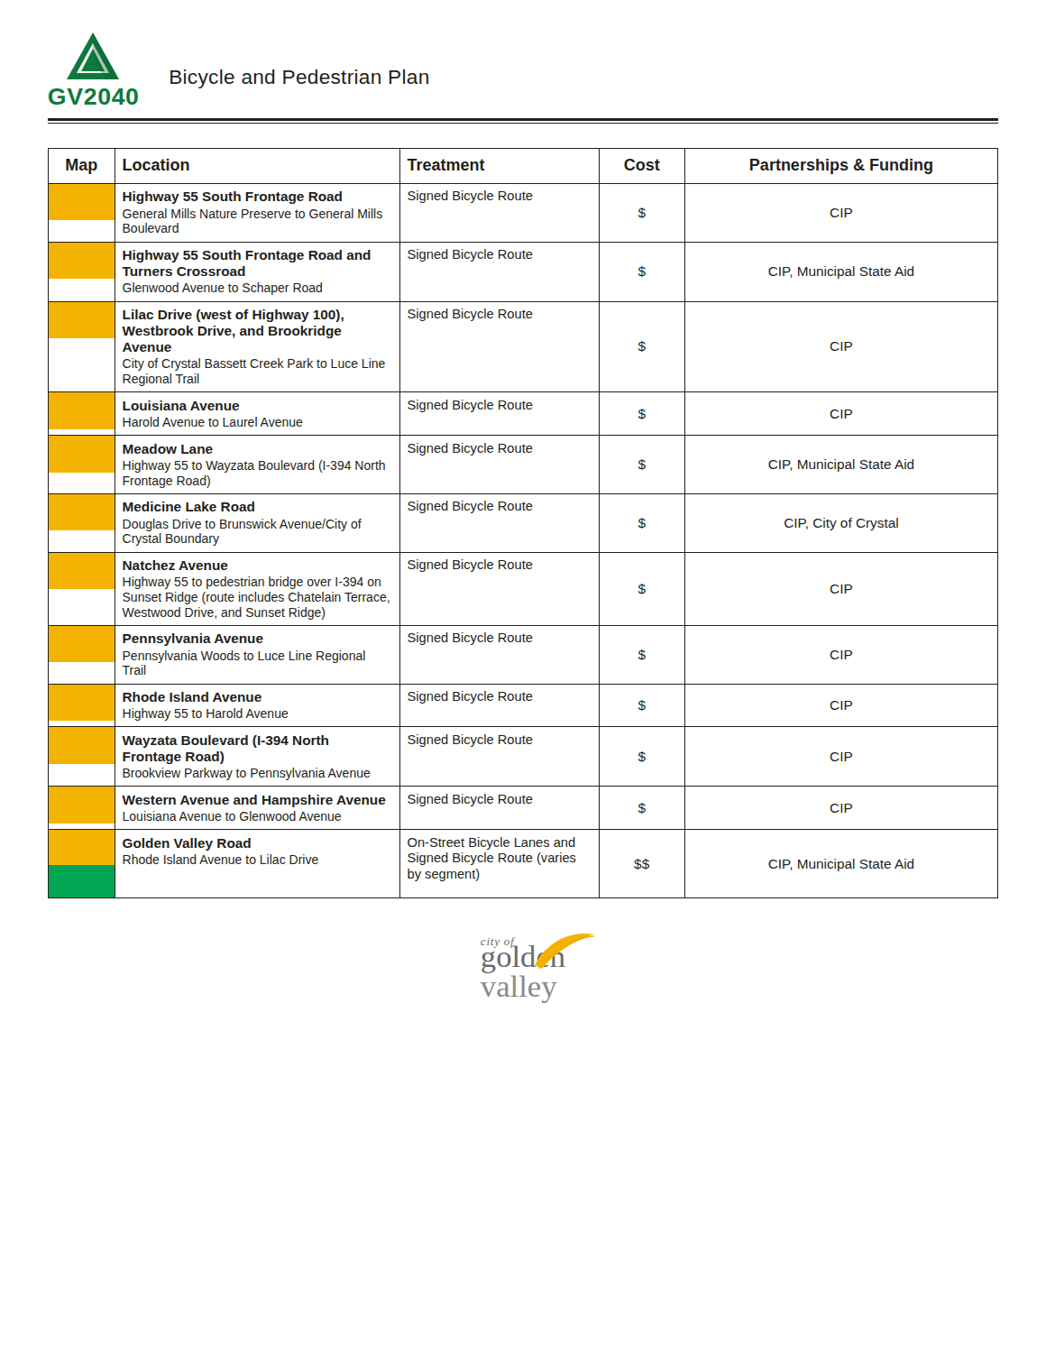GV2040
Bicycle and Pedestrian Plan
| Map | Location | Treatment | Cost | Partnerships & Funding |
| --- | --- | --- | --- | --- |
| | Highway 55 South Frontage Road General Mills Nature Preserve to General Mills Boulevard | Signed Bicycle Route | $ | CIP |
| | Highway 55 South Frontage Road and Turners Crossroad Glenwood Avenue to Schaper Road | Signed Bicycle Route | $ | CIP, Municipal State Aid |
| | Lilac Drive (west of Highway 100), Westbrook Drive, and Brookridge Avenue City of Crystal Bassett Creek Park to Luce Line Regional Trail | Signed Bicycle Route | $ | CIP |
| | Louisiana Avenue Harold Avenue to Laurel Avenue | Signed Bicycle Route | $ | CIP |
| | Meadow Lane Highway 55 to Wayzata Boulevard (I-394 North Frontage Road) | Signed Bicycle Route | $ | CIP, Municipal State Aid |
| | Medicine Lake Road Douglas Drive to Brunswick Avenue/City of Crystal Boundary | Signed Bicycle Route | $ | CIP, City of Crystal |
| | Natchez Avenue Highway 55 to pedestrian bridge over I-394 on Sunset Ridge (route includes Chatelain Terrace, Westwood Drive, and Sunset Ridge) | Signed Bicycle Route | $ | CIP |
| | Pennsylvania Avenue Pennsylvania Woods to Luce Line Regional Trail | Signed Bicycle Route | $ | CIP |
| | Rhode Island Avenue Highway 55 to Harold Avenue | Signed Bicycle Route | $ | CIP |
| | Wayzata Boulevard (I-394 North Frontage Road) Brookview Parkway to Pennsylvania Avenue | Signed Bicycle Route | $ | CIP |
| | Western Avenue and Hampshire Avenue Louisiana Avenue to Glenwood Avenue | Signed Bicycle Route | $ | CIP |
| | Golden Valley Road Rhode Island Avenue to Lilac Drive | On-Street Bicycle Lanes and Signed Bicycle Route (varies by segment) | $$ | CIP, Municipal State Aid |
city of
golden
valley